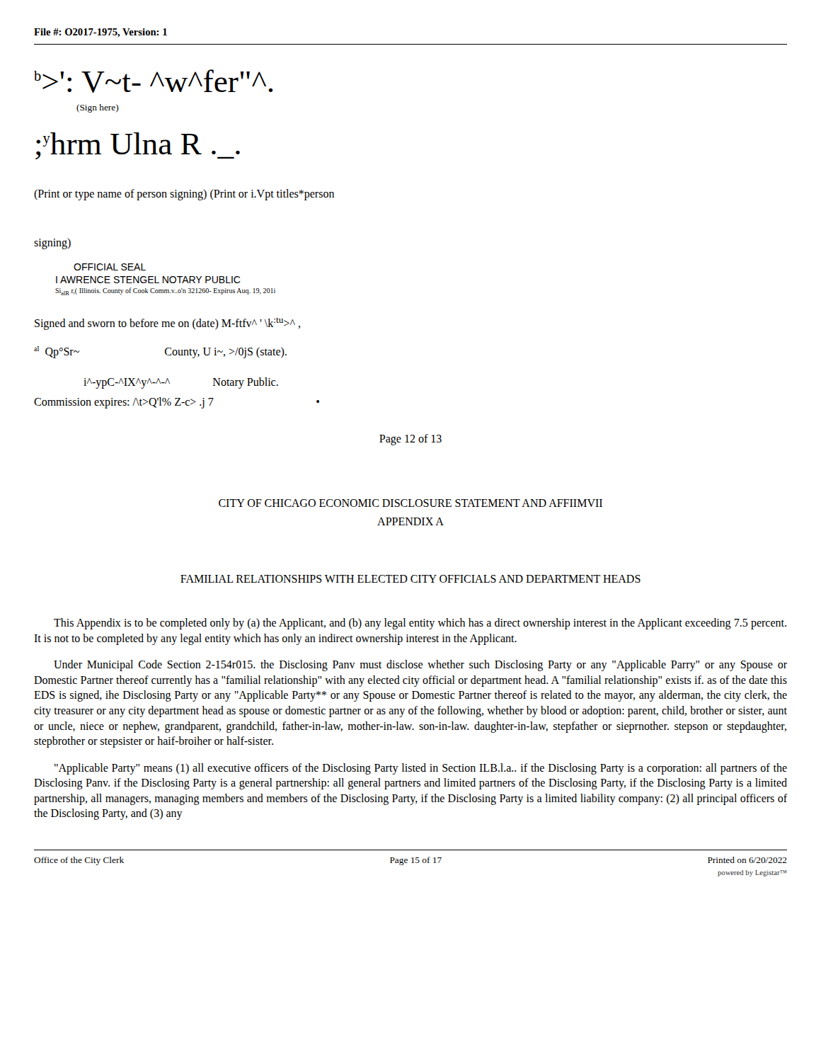File #: O2017-1975, Version: 1
b>': V~t- ^w^fer"^.
(Sign here)
;yhrm Ulna R ._.
(Print or type name of person signing) (Print or i.Vpt titles*person
signing)
OFFICIAL SEAL
I AWRENCE STENGEL NOTARY PUBLIC
SialR r,( Illinois. County of Cook Comm.v..o'n 321260- Expirus Auq. 19, 201i
Signed and sworn to before me on (date) M-ftfv^ ' \k:tu>^ ,
aI Qp°Sr~ County, U i~, >/0jS (state).
i^-ypC-^IX^y^-^-^ Notary Public.
Commission expires: /\t>Q'l% Z-c> .j 7•
Page 12 of 13
CITY OF CHICAGO ECONOMIC DISCLOSURE STATEMENT AND AFFIIMVII
APPENDIX A
FAMILIAL RELATIONSHIPS WITH ELECTED CITY OFFICIALS AND DEPARTMENT HEADS
This Appendix is to be completed only by (a) the Applicant, and (b) any legal entity which has a direct ownership interest in the Applicant exceeding 7.5 percent. It is not to be completed by any legal entity which has only an indirect ownership interest in the Applicant.
Under Municipal Code Section 2-154r015. the Disclosing Panv must disclose whether such Disclosing Party or any "Applicable Parry" or any Spouse or Domestic Partner thereof currently has a "familial relationship" with any elected city official or department head. A "familial relationship" exists if. as of the date this EDS is signed, ihe Disclosing Party or any "Applicable Party** or any Spouse or Domestic Partner thereof is related to the mayor, any alderman, the city clerk, the city treasurer or any city department head as spouse or domestic partner or as any of the following, whether by blood or adoption: parent, child, brother or sister, aunt or uncle, niece or nephew, grandparent, grandchild, father-in-law, mother-in-law. son-in-law. daughter-in-law, stepfather or sieprnother. stepson or stepdaughter, stepbrother or stepsister or haif-broiher or half-sister.
"Applicable Party" means (1) all executive officers of the Disclosing Party listed in Section ILB.l.a.. if the Disclosing Party is a corporation: all partners of the Disclosing Panv. if the Disclosing Party is a general partnership: all general partners and limited partners of the Disclosing Party, if the Disclosing Party is a limited partnership, all managers, managing members and members of the Disclosing Party, if the Disclosing Party is a limited liability company: (2) all principal officers of the Disclosing Party, and (3) any
Office of the City Clerk
Page 15 of 17
Printed on 6/20/2022
powered by Legistar™